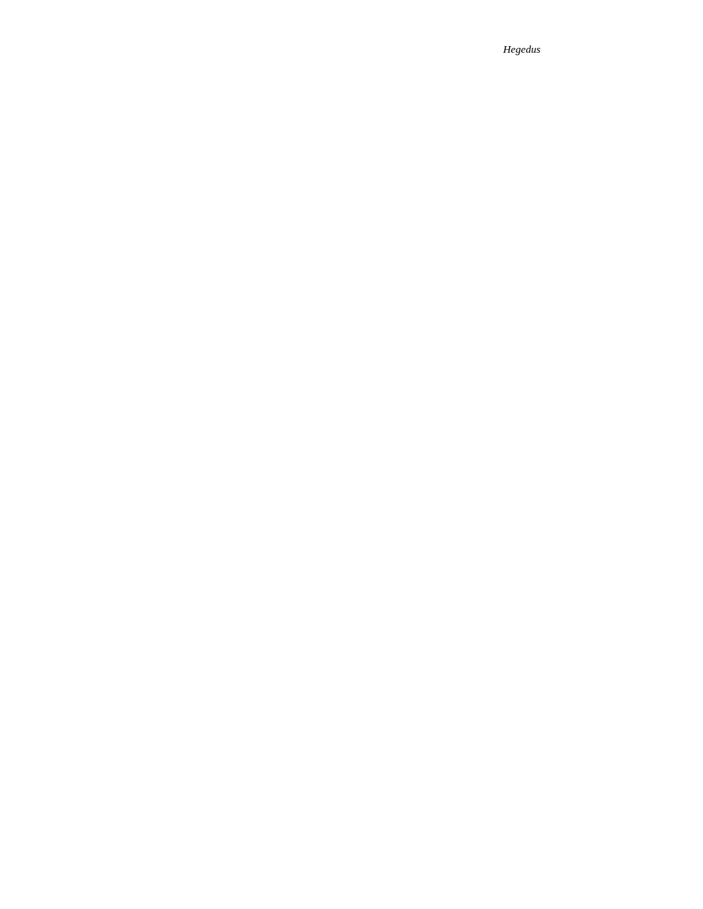Hegedus